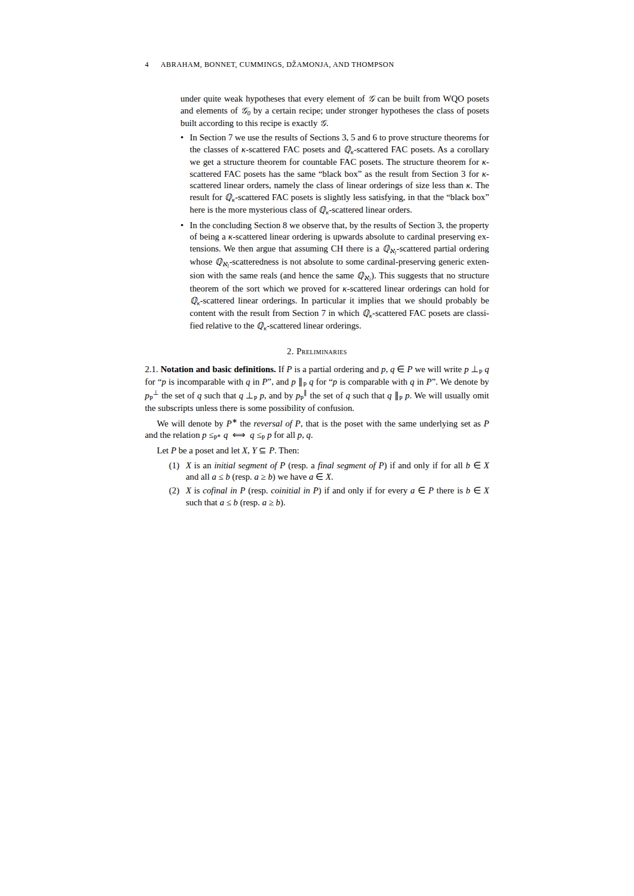4 ABRAHAM, BONNET, CUMMINGS, DŽAMONJA, AND THOMPSON
under quite weak hypotheses that every element of 𝒢 can be built from WQO posets and elements of 𝒢0 by a certain recipe; under stronger hypotheses the class of posets built according to this recipe is exactly 𝒢.
In Section 7 we use the results of Sections 3, 5 and 6 to prove structure theorems for the classes of κ-scattered FAC posets and ℚκ-scattered FAC posets. As a corollary we get a structure theorem for countable FAC posets. The structure theorem for κ-scattered FAC posets has the same “black box” as the result from Section 3 for κ-scattered linear orders, namely the class of linear orderings of size less than κ. The result for ℚκ-scattered FAC posets is slightly less satisfying, in that the “black box” here is the more mysterious class of ℚκ-scattered linear orders.
In the concluding Section 8 we observe that, by the results of Section 3, the property of being a κ-scattered linear ordering is upwards absolute to cardinal preserving extensions. We then argue that assuming CH there is a ℚℵ1-scattered partial ordering whose ℚℵ1-scatteredness is not absolute to some cardinal-preserving generic extension with the same reals (and hence the same ℚℵ1). This suggests that no structure theorem of the sort which we proved for κ-scattered linear orderings can hold for ℚκ-scattered linear orderings. In particular it implies that we should probably be content with the result from Section 7 in which ℚκ-scattered FAC posets are classified relative to the ℚκ-scattered linear orderings.
2. Preliminaries
2.1. Notation and basic definitions. If P is a partial ordering and p, q ∈ P we will write p ⊥P q for “p is incomparable with q in P”, and p ∥P q for “p is comparable with q in P”. We denote by pP⊥ the set of q such that q ⊥P p, and by pP∥ the set of q such that q ∥P p. We will usually omit the subscripts unless there is some possibility of confusion.
We will denote by P∗ the reversal of P, that is the poset with the same underlying set as P and the relation p ≤P∗ q ⟺ q ≤P p for all p, q.
Let P be a poset and let X, Y ⊆ P. Then:
(1) X is an initial segment of P (resp. a final segment of P) if and only if for all b ∈ X and all a ≤ b (resp. a ≥ b) we have a ∈ X.
(2) X is cofinal in P (resp. coinitial in P) if and only if for every a ∈ P there is b ∈ X such that a ≤ b (resp. a ≥ b).